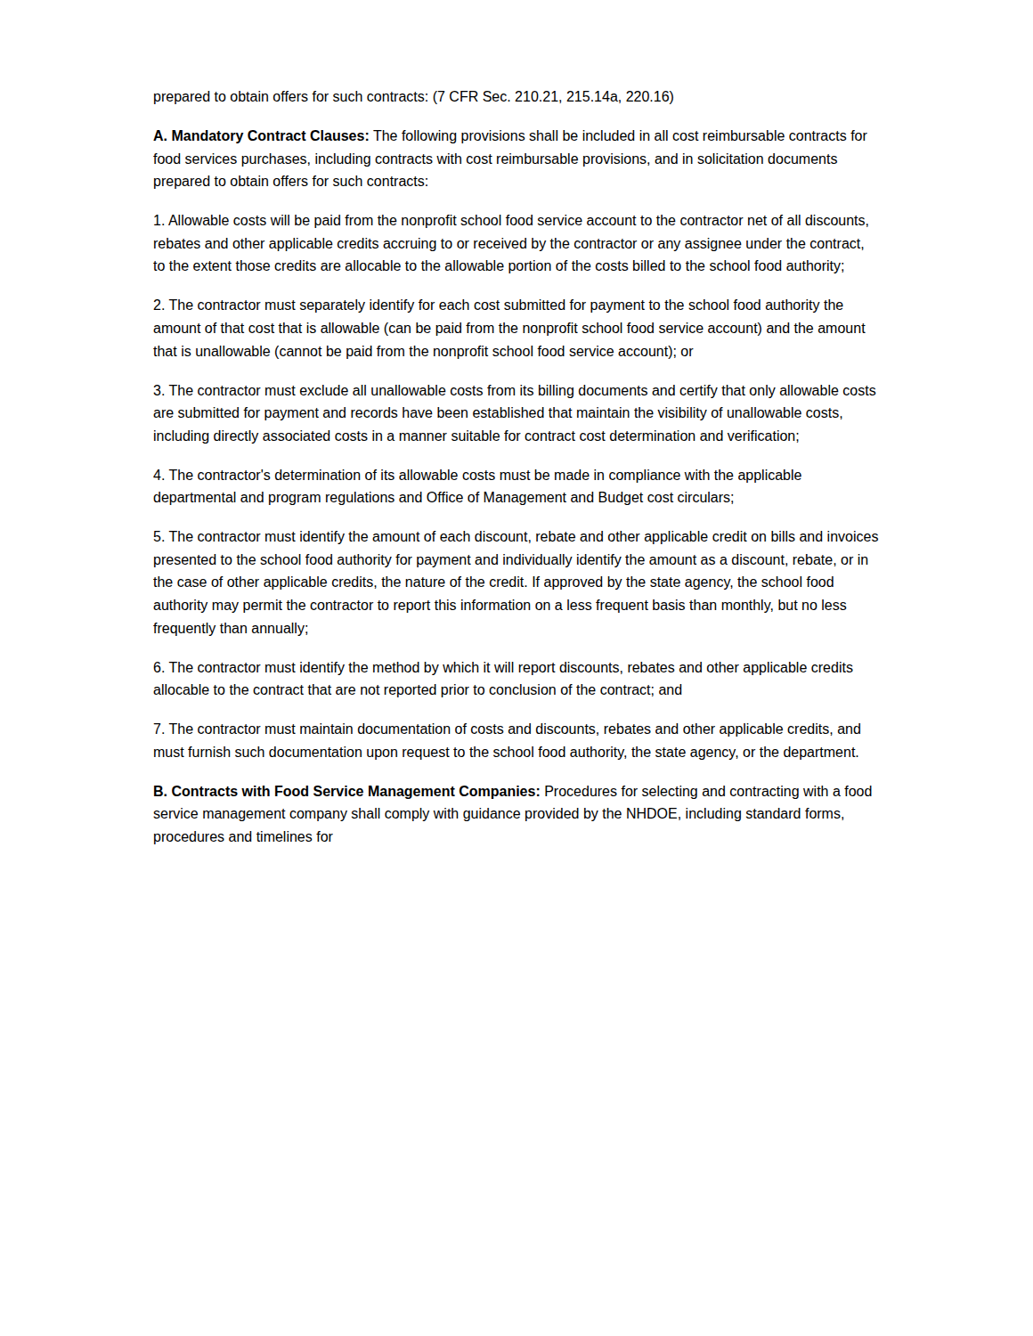prepared to obtain offers for such contracts: (7 CFR Sec. 210.21, 215.14a, 220.16)
A. Mandatory Contract Clauses: The following provisions shall be included in all cost reimbursable contracts for food services purchases, including contracts with cost reimbursable provisions, and in solicitation documents prepared to obtain offers for such contracts:
1. Allowable costs will be paid from the nonprofit school food service account to the contractor net of all discounts, rebates and other applicable credits accruing to or received by the contractor or any assignee under the contract, to the extent those credits are allocable to the allowable portion of the costs billed to the school food authority;
2. The contractor must separately identify for each cost submitted for payment to the school food authority the amount of that cost that is allowable (can be paid from the nonprofit school food service account) and the amount that is unallowable (cannot be paid from the nonprofit school food service account); or
3. The contractor must exclude all unallowable costs from its billing documents and certify that only allowable costs are submitted for payment and records have been established that maintain the visibility of unallowable costs, including directly associated costs in a manner suitable for contract cost determination and verification;
4. The contractor's determination of its allowable costs must be made in compliance with the applicable departmental and program regulations and Office of Management and Budget cost circulars;
5. The contractor must identify the amount of each discount, rebate and other applicable credit on bills and invoices presented to the school food authority for payment and individually identify the amount as a discount, rebate, or in the case of other applicable credits, the nature of the credit. If approved by the state agency, the school food authority may permit the contractor to report this information on a less frequent basis than monthly, but no less frequently than annually;
6. The contractor must identify the method by which it will report discounts, rebates and other applicable credits allocable to the contract that are not reported prior to conclusion of the contract; and
7. The contractor must maintain documentation of costs and discounts, rebates and other applicable credits, and must furnish such documentation upon request to the school food authority, the state agency, or the department.
B. Contracts with Food Service Management Companies: Procedures for selecting and contracting with a food service management company shall comply with guidance provided by the NHDOE, including standard forms, procedures and timelines for